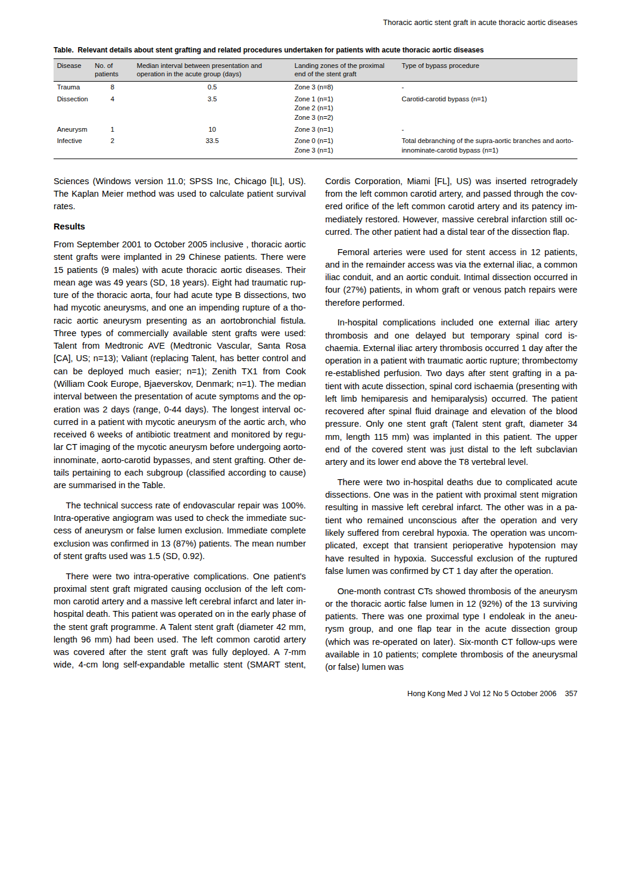Thoracic aortic stent graft in acute thoracic aortic diseases
Table. Relevant details about stent grafting and related procedures undertaken for patients with acute thoracic aortic diseases
| Disease | No. of patients | Median interval between presentation and operation in the acute group (days) | Landing zones of the proximal end of the stent graft | Type of bypass procedure |
| --- | --- | --- | --- | --- |
| Trauma | 8 | 0.5 | Zone 3 (n=8) | - |
| Dissection | 4 | 3.5 | Zone 1 (n=1) Zone 2 (n=1) Zone 3 (n=2) | Carotid-carotid bypass (n=1) |
| Aneurysm | 1 | 10 | Zone 3 (n=1) | - |
| Infective | 2 | 33.5 | Zone 0 (n=1) Zone 3 (n=1) | Total debranching of the supra-aortic branches and aorto-innominate-carotid bypass (n=1) |
Sciences (Windows version 11.0; SPSS Inc, Chicago [IL], US). The Kaplan Meier method was used to calculate patient survival rates.
Results
From September 2001 to October 2005 inclusive , thoracic aortic stent grafts were implanted in 29 Chinese patients. There were 15 patients (9 males) with acute thoracic aortic diseases. Their mean age was 49 years (SD, 18 years). Eight had traumatic rupture of the thoracic aorta, four had acute type B dissections, two had mycotic aneurysms, and one an impending rupture of a thoracic aortic aneurysm presenting as an aortobronchial fistula. Three types of commercially available stent grafts were used: Talent from Medtronic AVE (Medtronic Vascular, Santa Rosa [CA], US; n=13); Valiant (replacing Talent, has better control and can be deployed much easier; n=1); Zenith TX1 from Cook (William Cook Europe, Bjaeverskov, Denmark; n=1). The median interval between the presentation of acute symptoms and the operation was 2 days (range, 0-44 days). The longest interval occurred in a patient with mycotic aneurysm of the aortic arch, who received 6 weeks of antibiotic treatment and monitored by regular CT imaging of the mycotic aneurysm before undergoing aorto-innominate, aorto-carotid bypasses, and stent grafting. Other details pertaining to each subgroup (classified according to cause) are summarised in the Table.
The technical success rate of endovascular repair was 100%. Intra-operative angiogram was used to check the immediate success of aneurysm or false lumen exclusion. Immediate complete exclusion was confirmed in 13 (87%) patients. The mean number of stent grafts used was 1.5 (SD, 0.92).
There were two intra-operative complications. One patient's proximal stent graft migrated causing occlusion of the left common carotid artery and a massive left cerebral infarct and later in-hospital death. This patient was operated on in the early phase of the stent graft programme. A Talent stent graft (diameter 42 mm, length 96 mm) had been used. The left common carotid artery was covered after the stent graft was fully deployed. A 7-mm wide, 4-cm long self-expandable metallic stent (SMART stent, Cordis Corporation, Miami [FL], US) was inserted retrogradely from the left common carotid artery, and passed through the covered orifice of the left common carotid artery and its patency immediately restored. However, massive cerebral infarction still occurred. The other patient had a distal tear of the dissection flap.
Femoral arteries were used for stent access in 12 patients, and in the remainder access was via the external iliac, a common iliac conduit, and an aortic conduit. Intimal dissection occurred in four (27%) patients, in whom graft or venous patch repairs were therefore performed.
In-hospital complications included one external iliac artery thrombosis and one delayed but temporary spinal cord ischaemia. External iliac artery thrombosis occurred 1 day after the operation in a patient with traumatic aortic rupture; thrombectomy re-established perfusion. Two days after stent grafting in a patient with acute dissection, spinal cord ischaemia (presenting with left limb hemiparesis and hemiparalysis) occurred. The patient recovered after spinal fluid drainage and elevation of the blood pressure. Only one stent graft (Talent stent graft, diameter 34 mm, length 115 mm) was implanted in this patient. The upper end of the covered stent was just distal to the left subclavian artery and its lower end above the T8 vertebral level.
There were two in-hospital deaths due to complicated acute dissections. One was in the patient with proximal stent migration resulting in massive left cerebral infarct. The other was in a patient who remained unconscious after the operation and very likely suffered from cerebral hypoxia. The operation was uncomplicated, except that transient perioperative hypotension may have resulted in hypoxia. Successful exclusion of the ruptured false lumen was confirmed by CT 1 day after the operation.
One-month contrast CTs showed thrombosis of the aneurysm or the thoracic aortic false lumen in 12 (92%) of the 13 surviving patients. There was one proximal type I endoleak in the aneurysm group, and one flap tear in the acute dissection group (which was re-operated on later). Six-month CT follow-ups were available in 10 patients; complete thrombosis of the aneurysmal (or false) lumen was
Hong Kong Med J Vol 12 No 5 October 2006 357